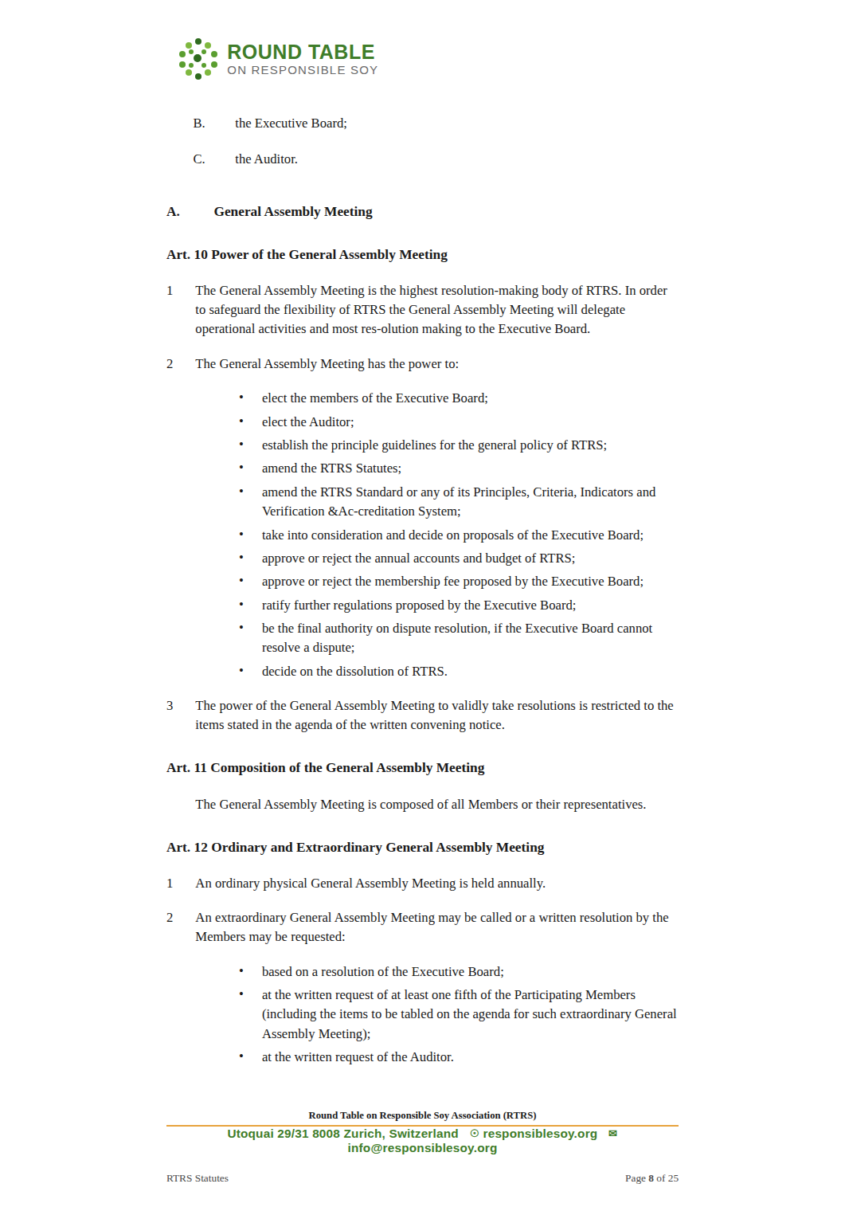ROUND TABLE ON RESPONSIBLE SOY
B. the Executive Board;
C. the Auditor.
A. General Assembly Meeting
Art. 10 Power of the General Assembly Meeting
1 The General Assembly Meeting is the highest resolution-making body of RTRS. In order to safeguard the flexibility of RTRS the General Assembly Meeting will delegate operational activities and most res-olution making to the Executive Board.
2 The General Assembly Meeting has the power to:
elect the members of the Executive Board;
elect the Auditor;
establish the principle guidelines for the general policy of RTRS;
amend the RTRS Statutes;
amend the RTRS Standard or any of its Principles, Criteria, Indicators and Verification &Ac-creditation System;
take into consideration and decide on proposals of the Executive Board;
approve or reject the annual accounts and budget of RTRS;
approve or reject the membership fee proposed by the Executive Board;
ratify further regulations proposed by the Executive Board;
be the final authority on dispute resolution, if the Executive Board cannot resolve a dispute;
decide on the dissolution of RTRS.
3 The power of the General Assembly Meeting to validly take resolutions is restricted to the items stated in the agenda of the written convening notice.
Art. 11 Composition of the General Assembly Meeting
The General Assembly Meeting is composed of all Members or their representatives.
Art. 12 Ordinary and Extraordinary General Assembly Meeting
1 An ordinary physical General Assembly Meeting is held annually.
2 An extraordinary General Assembly Meeting may be called or a written resolution by the Members may be requested:
based on a resolution of the Executive Board;
at the written request of at least one fifth of the Participating Members (including the items to be tabled on the agenda for such extraordinary General Assembly Meeting);
at the written request of the Auditor.
Round Table on Responsible Soy Association (RTRS)
Utoquai 29/31 8008 Zurich, Switzerland ☉ responsiblesoy.org ✉ info@responsiblesoy.org
RTRS Statutes Page 8 of 25